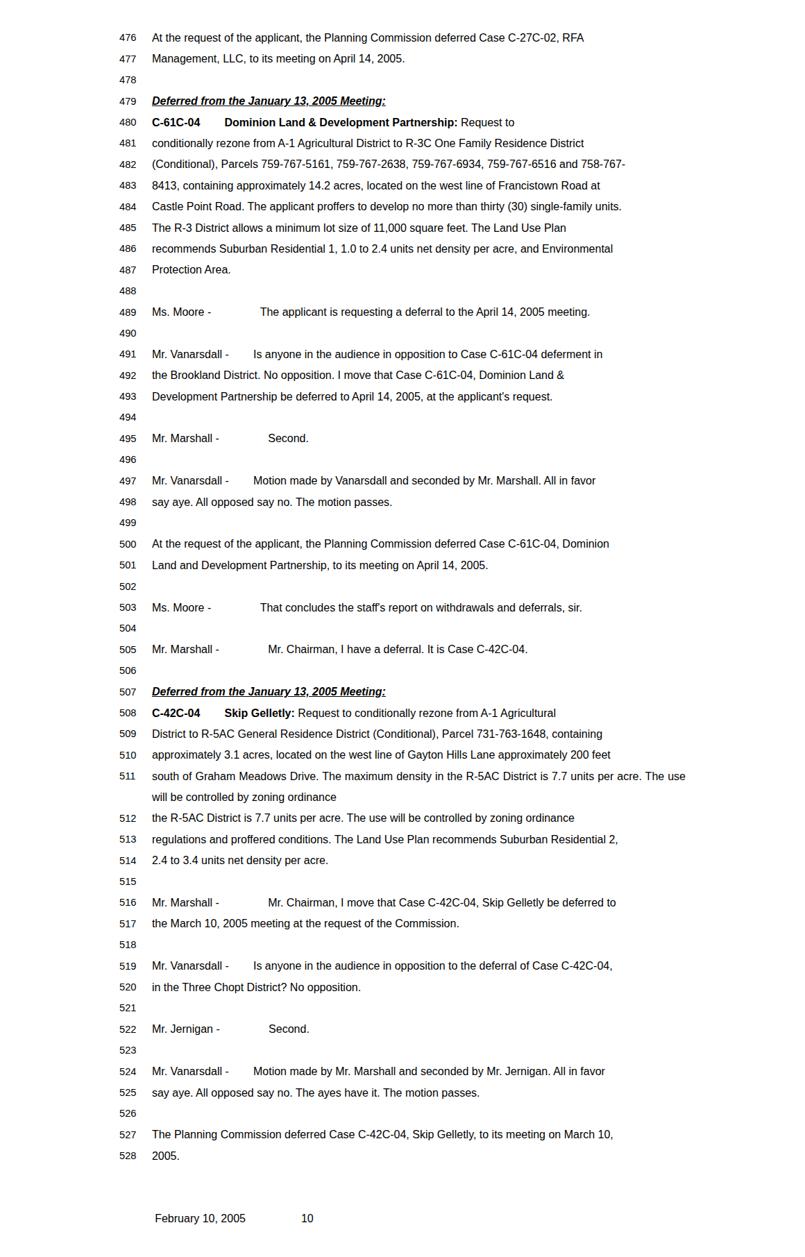476
At the request of the applicant, the Planning Commission deferred Case C-27C-02, RFA
477
Management, LLC, to its meeting on April 14, 2005.
478
479
Deferred from the January 13, 2005 Meeting:
480
C-61C-04 Dominion Land & Development Partnership: Request to
481
conditionally rezone from A-1 Agricultural District to R-3C One Family Residence District
482
(Conditional), Parcels 759-767-5161, 759-767-2638, 759-767-6934, 759-767-6516 and 758-767-
483
8413, containing approximately 14.2 acres, located on the west line of Francistown Road at
484
Castle Point Road. The applicant proffers to develop no more than thirty (30) single-family units.
485
The R-3 District allows a minimum lot size of 11,000 square feet. The Land Use Plan
486
recommends Suburban Residential 1, 1.0 to 2.4 units net density per acre, and Environmental
487
Protection Area.
488
489
Ms. Moore - The applicant is requesting a deferral to the April 14, 2005 meeting.
490
491
Mr. Vanarsdall - Is anyone in the audience in opposition to Case C-61C-04 deferment in
492
the Brookland District. No opposition. I move that Case C-61C-04, Dominion Land &
493
Development Partnership be deferred to April 14, 2005, at the applicant's request.
494
495
Mr. Marshall - Second.
496
497
Mr. Vanarsdall - Motion made by Vanarsdall and seconded by Mr. Marshall. All in favor
498
say aye. All opposed say no. The motion passes.
499
500
At the request of the applicant, the Planning Commission deferred Case C-61C-04, Dominion
501
Land and Development Partnership, to its meeting on April 14, 2005.
502
503
Ms. Moore - That concludes the staff's report on withdrawals and deferrals, sir.
504
505
Mr. Marshall - Mr. Chairman, I have a deferral. It is Case C-42C-04.
506
507
Deferred from the January 13, 2005 Meeting:
508
C-42C-04 Skip Gelletly: Request to conditionally rezone from A-1 Agricultural
509
District to R-5AC General Residence District (Conditional), Parcel 731-763-1648, containing
510
approximately 3.1 acres, located on the west line of Gayton Hills Lane approximately 200 feet
511
south of Graham Meadows Drive. The maximum density in the R-5AC District is 7.7 units per acre. The use will be controlled by zoning ordinance
512
the R-5AC District is 7.7 units per acre. The use will be controlled by zoning ordinance
513
regulations and proffered conditions. The Land Use Plan recommends Suburban Residential 2,
514
2.4 to 3.4 units net density per acre.
515
516
Mr. Marshall - Mr. Chairman, I move that Case C-42C-04, Skip Gelletly be deferred to
517
the March 10, 2005 meeting at the request of the Commission.
518
519
Mr. Vanarsdall - Is anyone in the audience in opposition to the deferral of Case C-42C-04,
520
in the Three Chopt District? No opposition.
521
522
Mr. Jernigan - Second.
523
524
Mr. Vanarsdall - Motion made by Mr. Marshall and seconded by Mr. Jernigan. All in favor
525
say aye. All opposed say no. The ayes have it. The motion passes.
526
527
The Planning Commission deferred Case C-42C-04, Skip Gelletly, to its meeting on March 10,
528
2005.
February 10, 2005
10